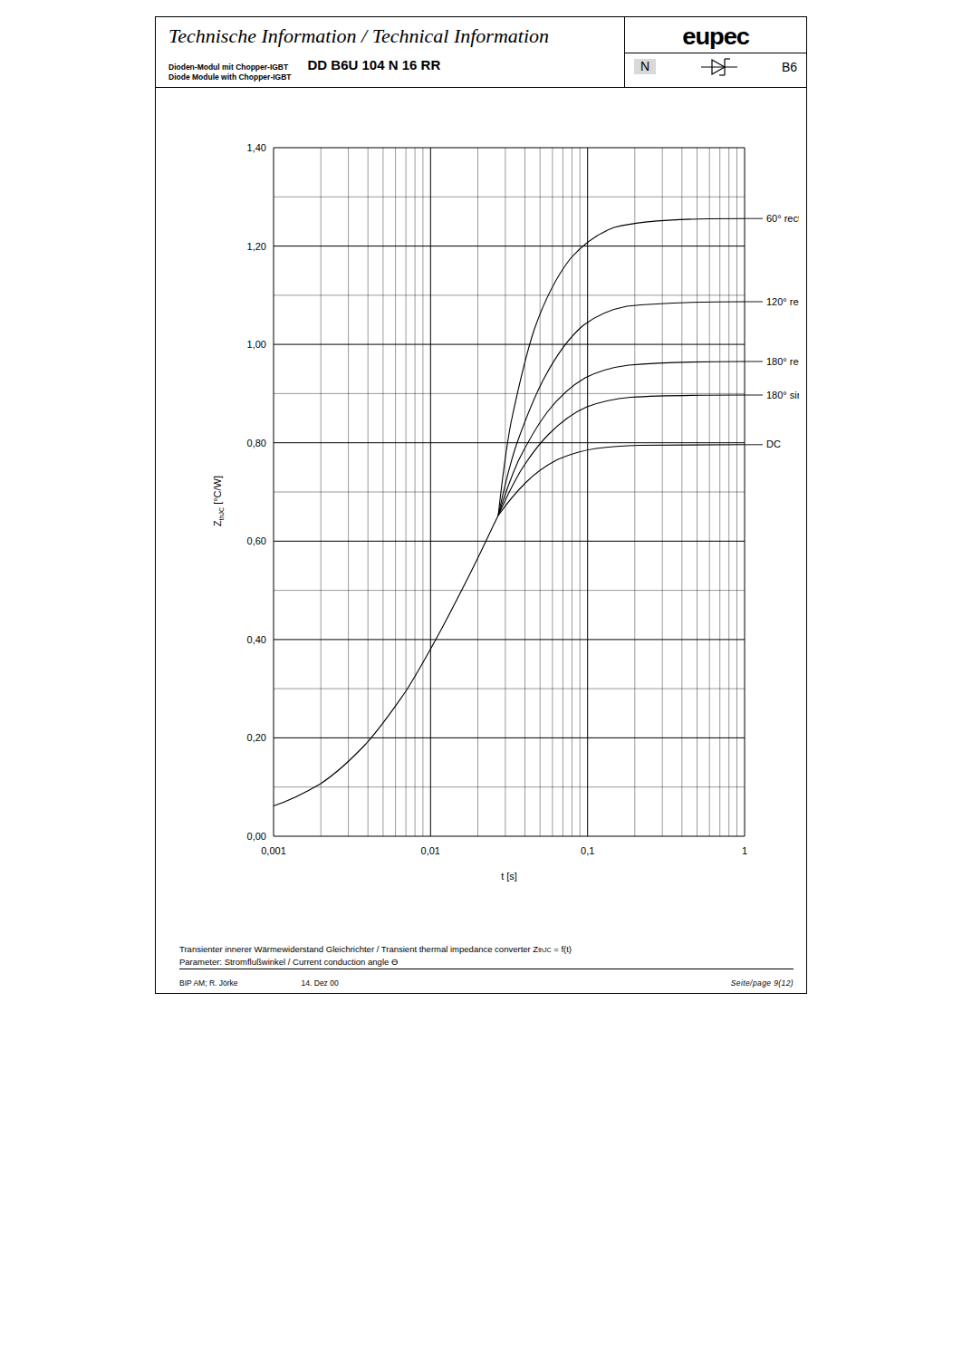Technische Information / Technical Information
Dioden-Modul mit Chopper-IGBT
Diode Module with Chopper-IGBT
DD B6U 104 N 16 RR
eupec
N
B6
===== Geometry ===== Plot box: x 120..640 , y 40..800 X: log scale 0.001 .. 1 (3 decades) -> 520px / 3 = 173.333 px per decade Y: linear 0 .. 1.40 -> 760px / 1.40 = 542.857 px per unit 0,00 0,20 0,40 0,60 0,80 1,00 1,20 1,40 0,001 0,01 0,1 1 t [s] ZthJC [°C/W] 60° rect 120° rect 180° rect 180° sin DC
Transienter innerer Wärmewiderstand Gleichrichter / Transient thermal impedance converter ZthJC = f(t)
Parameter: Stromflußwinkel / Current conduction angle Ө
BIP AM; R. Jörke 14. Dez 00
Seite/page 9(12)